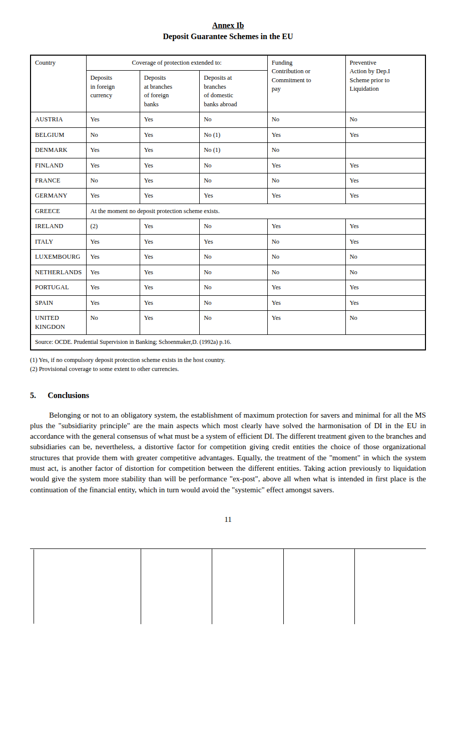Annex Ib Deposit Guarantee Schemes in the EU
| Country | Coverage of protection extended to: | Funding Contribution or Commitment to pay | Preventive Action by Dep.I Scheme prior to Liquidation |
| --- | --- | --- | --- |
| Deposits in foreign currency | Deposits at branches of foreign banks | Deposits at branches of domestic banks abroad |
| Austria | Yes | Yes | No | No | No |
| Belgium | No | Yes | No (1) | Yes | Yes |
| Denmark | Yes | Yes | No (1) | No | |
| Finland | Yes | Yes | No | Yes | Yes |
| France | No | Yes | No | No | Yes |
| Germany | Yes | Yes | Yes | Yes | Yes |
| Greece | At the moment no deposit protection scheme exists. |
| Ireland | (2) | Yes | No | Yes | Yes |
| Italy | Yes | Yes | Yes | No | Yes |
| Luxembourg | Yes | Yes | No | No | No |
| Netherlands | Yes | Yes | No | No | No |
| Portugal | Yes | Yes | No | Yes | Yes |
| Spain | Yes | Yes | No | Yes | Yes |
| United Kingdon | No | Yes | No | Yes | No |
| Source: OCDE. Prudential Supervision in Banking; Schoenmaker,D. (1992a) p.16. |
(1) Yes, if no compulsory deposit protection scheme exists in the host country.
(2) Provisional coverage to some extent to other currencies.
5. Conclusions
Belonging or not to an obligatory system, the establishment of maximum protection for savers and minimal for all the MS plus the "subsidiarity principle" are the main aspects which most clearly have solved the harmonisation of DI in the EU in accordance with the general consensus of what must be a system of efficient DI. The different treatment given to the branches and subsidiaries can be, nevertheless, a distortive factor for competition giving credit entities the choice of those organizational structures that provide them with greater competitive advantages. Equally, the treatment of the "moment" in which the system must act, is another factor of distortion for competition between the different entities. Taking action previously to liquidation would give the system more stability than will be performance "ex-post", above all when what is intended in first place is the continuation of the financial entity, which in turn would avoid the "systemic" effect amongst savers.
11